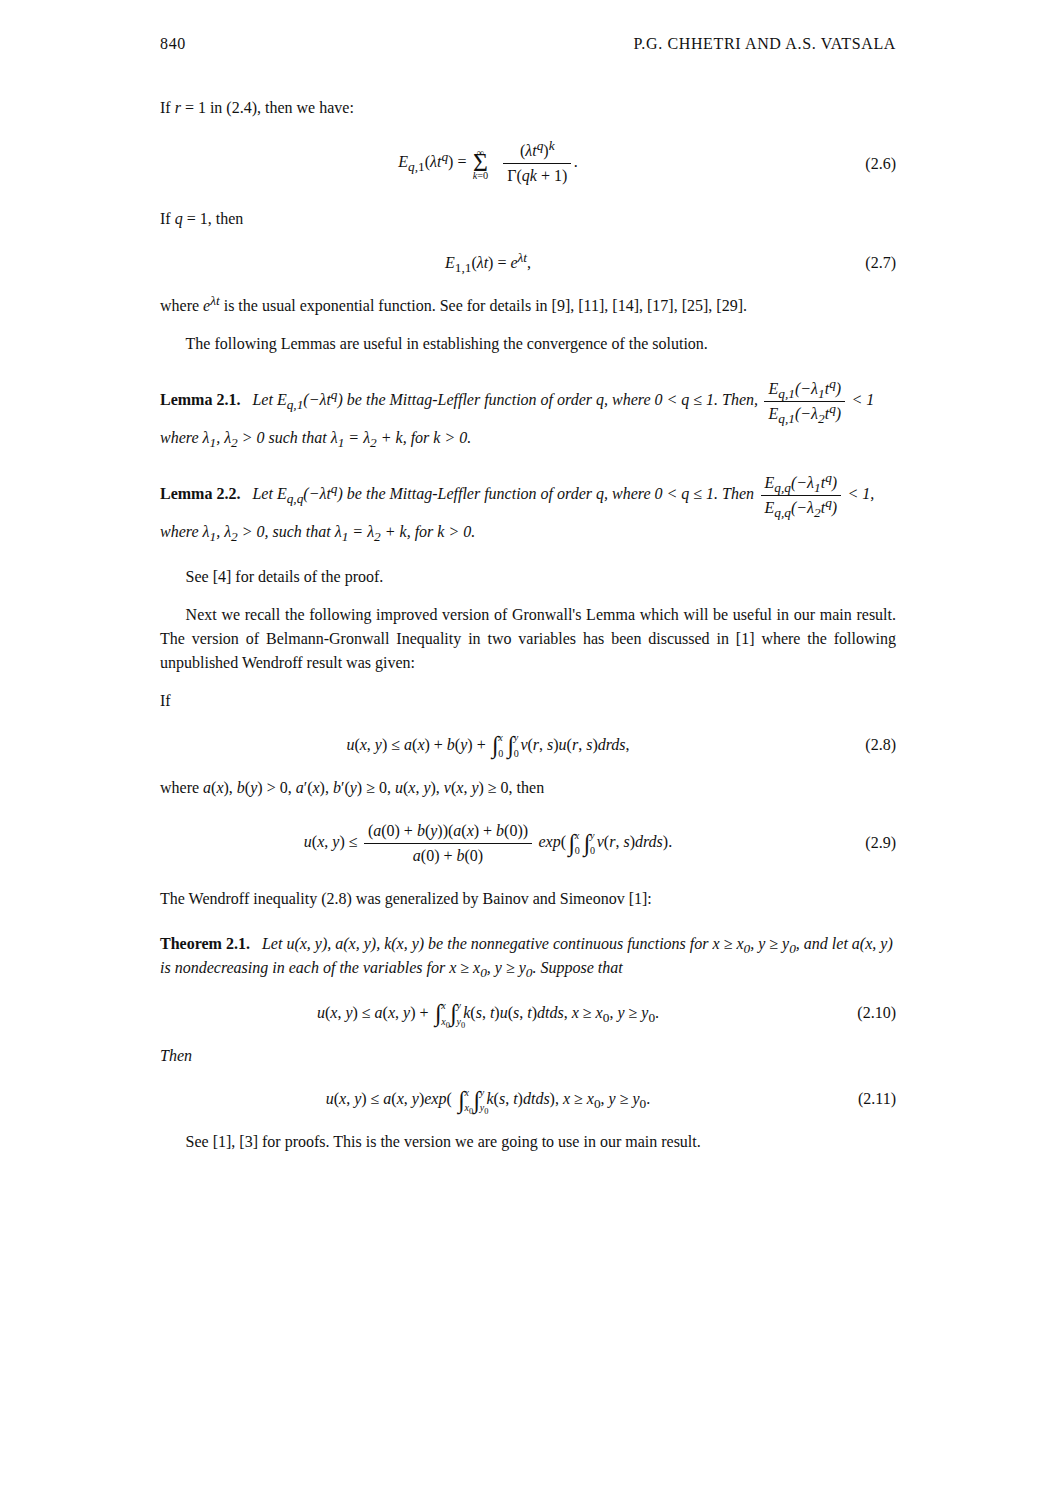840 P.G. CHHETRI AND A.S. VATSALA
If r = 1 in (2.4), then we have:
Eq,1(λtq) = Σ∞k=0 (λtq)k Γ(qk + 1). (2.6)
If q = 1, then
E1,1(λt) = eλt, (2.7)
where eλt is the usual exponential function. See for details in [9], [11], [14], [17], [25], [29].
The following Lemmas are useful in establishing the convergence of the solution.
Lemma 2.1. Let Eq,1(−λtq) be the Mittag-Leffler function of order q, where 0 < q ≤ 1. Then, Eq,1(−λ1tq) Eq,1(−λ2tq) < 1 where λ1, λ2 > 0 such that λ1 = λ2 + k, for k > 0.
Lemma 2.2. Let Eq,q(−λtq) be the Mittag-Leffler function of order q, where 0 < q ≤ 1. Then Eq,q(−λ1tq) Eq,q(−λ2tq) < 1, where λ1, λ2 > 0, such that λ1 = λ2 + k, for k > 0.
See [4] for details of the proof.
Next we recall the following improved version of Gronwall's Lemma which will be useful in our main result. The version of Belmann-Gronwall Inequality in two variables has been discussed in [1] where the following unpublished Wendroff result was given:
If
u(x, y) ≤ a(x) + b(y) + ∫x 0 ∫y 0 v(r, s)u(r, s)drds, (2.8)
where a(x), b(y) > 0, a′(x), b′(y) ≥ 0, u(x, y), v(x, y) ≥ 0, then
u(x, y) ≤ (a(0) + b(y))(a(x) + b(0)) a(0) + b(0) exp(∫x 0 ∫y 0 v(r, s)drds). (2.9)
The Wendroff inequality (2.8) was generalized by Bainov and Simeonov [1]:
Theorem 2.1. Let u(x, y), a(x, y), k(x, y) be the nonnegative continuous functions for x ≥ x0, y ≥ y0, and let a(x, y) is nondecreasing in each of the variables for x ≥ x0, y ≥ y0. Suppose that
u(x, y) ≤ a(x, y) + ∫xx0 ∫yy0 k(s, t)u(s, t)dtds, x ≥ x0, y ≥ y0. (2.10)
Then
u(x, y) ≤ a(x, y)exp( ∫xx0 ∫yy0 k(s, t)dtds), x ≥ x0, y ≥ y0. (2.11)
See [1], [3] for proofs. This is the version we are going to use in our main result.